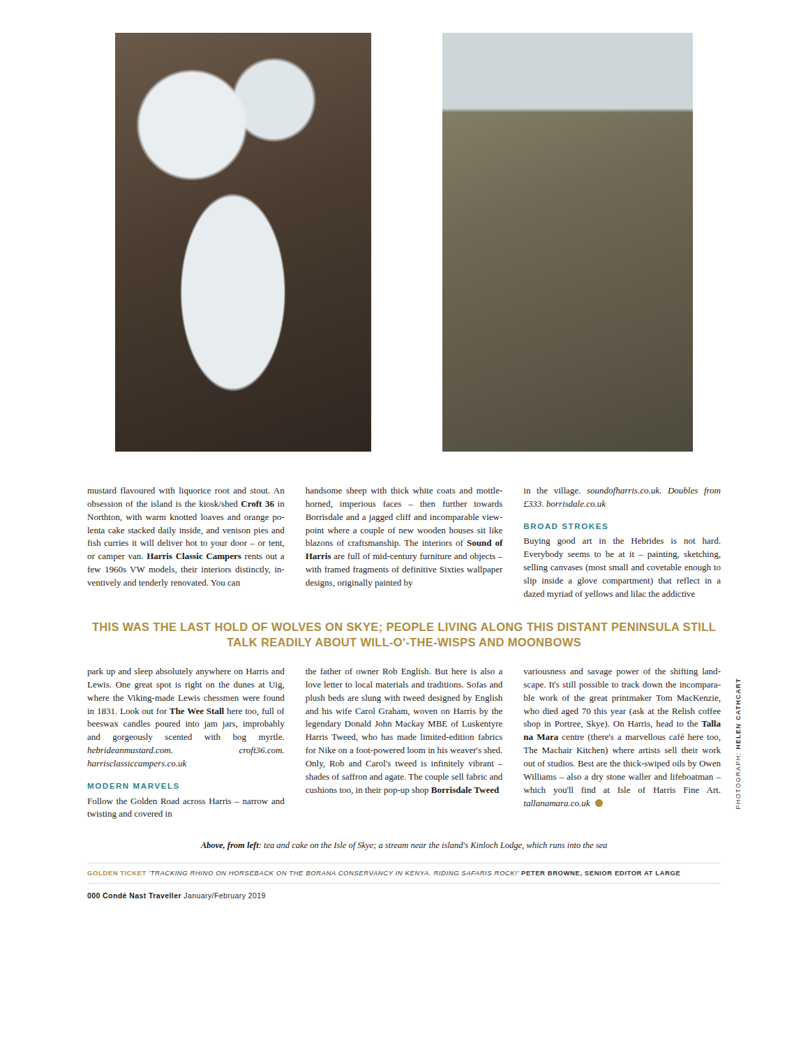mustard flavoured with liquorice root and stout. An obsession of the island is the kiosk/shed Croft 36 in Northton, with warm knotted loaves and orange polenta cake stacked daily inside, and venison pies and fish curries it will deliver hot to your door – or tent, or camper van. Harris Classic Campers rents out a few 1960s VW models, their interiors distinctly, inventively and tenderly renovated. You can
handsome sheep with thick white coats and mottle-horned, imperious faces – then further towards Borrisdale and a jagged cliff and incomparable viewpoint where a couple of new wooden houses sit like blazons of craftsmanship. The interiors of Sound of Harris are full of mid-century furniture and objects – with framed fragments of definitive Sixties wallpaper designs, originally painted by
in the village. soundofharris.co.uk. Doubles from £333. borrisdale.co.uk
Broad strokes
Buying good art in the Hebrides is not hard. Everybody seems to be at it – painting, sketching, selling canvases (most small and covetable enough to slip inside a glove compartment) that reflect in a dazed myriad of yellows and lilac the addictive
This was the last hold of wolves on Skye; people living along this distant peninsula still talk readily about will-o'-the-wisps and moonbows
park up and sleep absolutely anywhere on Harris and Lewis. One great spot is right on the dunes at Uig, where the Viking-made Lewis chessmen were found in 1831. Look out for The Wee Stall here too, full of beeswax candles poured into jam jars, improbably and gorgeously scented with bog myrtle. hebrideanmustard.com. croft36.com. harrisclassiccampers.co.uk
Modern marvels
Follow the Golden Road across Harris – narrow and twisting and covered in
the father of owner Rob English. But here is also a love letter to local materials and traditions. Sofas and plush beds are slung with tweed designed by English and his wife Carol Graham, woven on Harris by the legendary Donald John Mackay MBE of Luskentyre Harris Tweed, who has made limited-edition fabrics for Nike on a foot-powered loom in his weaver's shed. Only, Rob and Carol's tweed is infinitely vibrant – shades of saffron and agate. The couple sell fabric and cushions too, in their pop-up shop Borrisdale Tweed
variousness and savage power of the shifting landscape. It's still possible to track down the incomparable work of the great printmaker Tom MacKenzie, who died aged 70 this year (ask at the Relish coffee shop in Portree, Skye). On Harris, head to the Talla na Mara centre (there's a marvellous café here too, The Machair Kitchen) where artists sell their work out of studios. Best are the thick-swiped oils by Owen Williams – also a dry stone waller and lifeboatman – which you'll find at Isle of Harris Fine Art. tallanamara.co.uk
Photograph: Helen Cathcart
Above, from left: tea and cake on the Isle of Skye; a stream near the island's Kinloch Lodge, which runs into the sea
Golden ticket 'Tracking rhino on horseback on the Borana Conservancy in Kenya. Riding safaris rock!' Peter Browne, Senior Editor at Large
000 Condé Nast Traveller January/February 2019